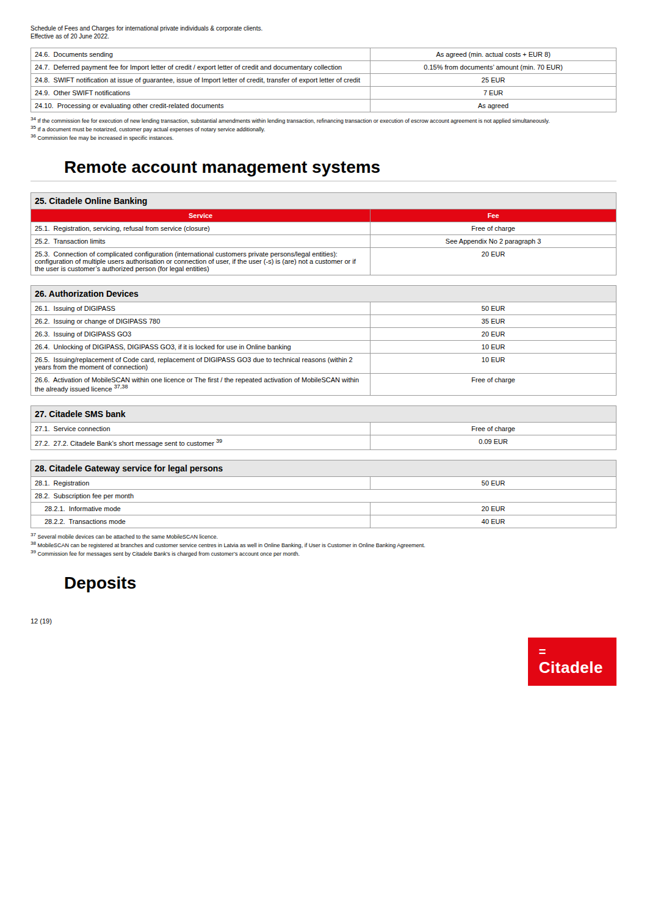Schedule of Fees and Charges for international private individuals & corporate clients.
Effective as of 20 June 2022.
| 24.6. Documents sending | As agreed (min. actual costs + EUR 8) |
| 24.7. Deferred payment fee for Import letter of credit / export letter of credit and documentary collection | 0.15% from documents’ amount (min. 70 EUR) |
| 24.8. SWIFT notification at issue of guarantee, issue of Import letter of credit, transfer of export letter of credit | 25 EUR |
| 24.9. Other SWIFT notifications | 7 EUR |
| 24.10. Processing or evaluating other credit-related documents | As agreed |
34 If the commission fee for execution of new lending transaction, substantial amendments within lending transaction, refinancing transaction or execution of escrow account agreement is not applied simultaneously.
35 If a document must be notarized, customer pay actual expenses of notary service additionally.
36 Commission fee may be increased in specific instances.
Remote account management systems
| 25. Citadele Online Banking |
| Service | Fee |
| 25.1. Registration, servicing, refusal from service (closure) | Free of charge |
| 25.2. Transaction limits | See Appendix No 2 paragraph 3 |
| 25.3. Connection of complicated configuration (international customers private persons/legal entities): configuration of multiple users authorisation or connection of user, if the user (-s) is (are) not a customer or if the user is customer’s authorized person (for legal entities) | 20 EUR |
| 26. Authorization Devices |
| 26.1. Issuing of DIGIPASS | 50 EUR |
| 26.2. Issuing or change of DIGIPASS 780 | 35 EUR |
| 26.3. Issuing of DIGIPASS GO3 | 20 EUR |
| 26.4. Unlocking of DIGIPASS, DIGIPASS GO3, if it is locked for use in Online banking | 10 EUR |
| 26.5. Issuing/replacement of Code card, replacement of DIGIPASS GO3 due to technical reasons (within 2 years from the moment of connection) | 10 EUR |
| 26.6. Activation of MobileSCAN within one licence or The first / the repeated activation of MobileSCAN within the already issued licence 37,38 | Free of charge |
| 27. Citadele SMS bank |
| 27.1. Service connection | Free of charge |
| 27.2. 27.2. Citadele Bank’s short message sent to customer 39 | 0.09 EUR |
| 28. Citadele Gateway service for legal persons |
| 28.1. Registration | 50 EUR |
| 28.2. Subscription fee per month |
| 28.2.1. Informative mode | 20 EUR |
| 28.2.2. Transactions mode | 40 EUR |
37 Several mobile devices can be attached to the same MobileSCAN licence.
38 MobileSCAN can be registered at branches and customer service centres in Latvia as well in Online Banking, if User is Customer in Online Banking Agreement.
39 Commission fee for messages sent by Citadele Bank’s is charged from customer’s account once per month.
Deposits
12 (19)
=Citadele